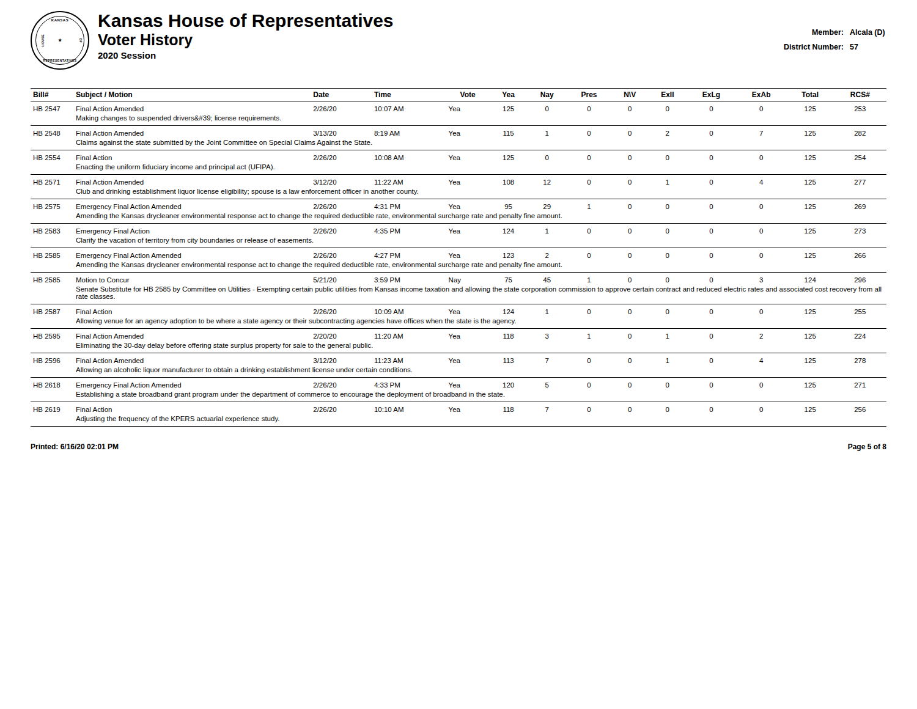KANSAS HOUSE OF REPRESENTATIVES ★
Kansas House of Representatives
Voter History
2020 Session
Member: Alcala (D)
District Number: 57
| Bill# | Subject / Motion | Date | Time | Vote | Yea | Nay | Pres | N\V | ExII | ExLg | ExAb | Total | RCS# |
| --- | --- | --- | --- | --- | --- | --- | --- | --- | --- | --- | --- | --- | --- |
| HB 2547 | Final Action Amended | 2/26/20 | 10:07 AM | Yea | 125 | 0 | 0 | 0 | 0 | 0 | 0 | 125 | 253 |
| | Making changes to suspended drivers&#39; license requirements. |
| HB 2548 | Final Action Amended | 3/13/20 | 8:19 AM | Yea | 115 | 1 | 0 | 0 | 2 | 0 | 7 | 125 | 282 |
| | Claims against the state submitted by the Joint Committee on Special Claims Against the State. |
| HB 2554 | Final Action | 2/26/20 | 10:08 AM | Yea | 125 | 0 | 0 | 0 | 0 | 0 | 0 | 125 | 254 |
| | Enacting the uniform fiduciary income and principal act (UFIPA). |
| HB 2571 | Final Action Amended | 3/12/20 | 11:22 AM | Yea | 108 | 12 | 0 | 0 | 1 | 0 | 4 | 125 | 277 |
| | Club and drinking establishment liquor license eligibility; spouse is a law enforcement officer in another county. |
| HB 2575 | Emergency Final Action Amended | 2/26/20 | 4:31 PM | Yea | 95 | 29 | 1 | 0 | 0 | 0 | 0 | 125 | 269 |
| | Amending the Kansas drycleaner environmental response act to change the required deductible rate, environmental surcharge rate and penalty fine amount. |
| HB 2583 | Emergency Final Action | 2/26/20 | 4:35 PM | Yea | 124 | 1 | 0 | 0 | 0 | 0 | 0 | 125 | 273 |
| | Clarify the vacation of territory from city boundaries or release of easements. |
| HB 2585 | Emergency Final Action Amended | 2/26/20 | 4:27 PM | Yea | 123 | 2 | 0 | 0 | 0 | 0 | 0 | 125 | 266 |
| | Amending the Kansas drycleaner environmental response act to change the required deductible rate, environmental surcharge rate and penalty fine amount. |
| HB 2585 | Motion to Concur | 5/21/20 | 3:59 PM | Nay | 75 | 45 | 1 | 0 | 0 | 0 | 3 | 124 | 296 |
| | Senate Substitute for HB 2585 by Committee on Utilities - Exempting certain public utilities from Kansas income taxation and allowing the state corporation commission to approve certain contract and reduced electric rates and associated cost recovery from all rate classes. |
| HB 2587 | Final Action | 2/26/20 | 10:09 AM | Yea | 124 | 1 | 0 | 0 | 0 | 0 | 0 | 125 | 255 |
| | Allowing venue for an agency adoption to be where a state agency or their subcontracting agencies have offices when the state is the agency. |
| HB 2595 | Final Action Amended | 2/20/20 | 11:20 AM | Yea | 118 | 3 | 1 | 0 | 1 | 0 | 2 | 125 | 224 |
| | Eliminating the 30-day delay before offering state surplus property for sale to the general public. |
| HB 2596 | Final Action Amended | 3/12/20 | 11:23 AM | Yea | 113 | 7 | 0 | 0 | 1 | 0 | 4 | 125 | 278 |
| | Allowing an alcoholic liquor manufacturer to obtain a drinking establishment license under certain conditions. |
| HB 2618 | Emergency Final Action Amended | 2/26/20 | 4:33 PM | Yea | 120 | 5 | 0 | 0 | 0 | 0 | 0 | 125 | 271 |
| | Establishing a state broadband grant program under the department of commerce to encourage the deployment of broadband in the state. |
| HB 2619 | Final Action | 2/26/20 | 10:10 AM | Yea | 118 | 7 | 0 | 0 | 0 | 0 | 0 | 125 | 256 |
| | Adjusting the frequency of the KPERS actuarial experience study. |
Printed: 6/16/20 02:01 PM
Page 5 of 8